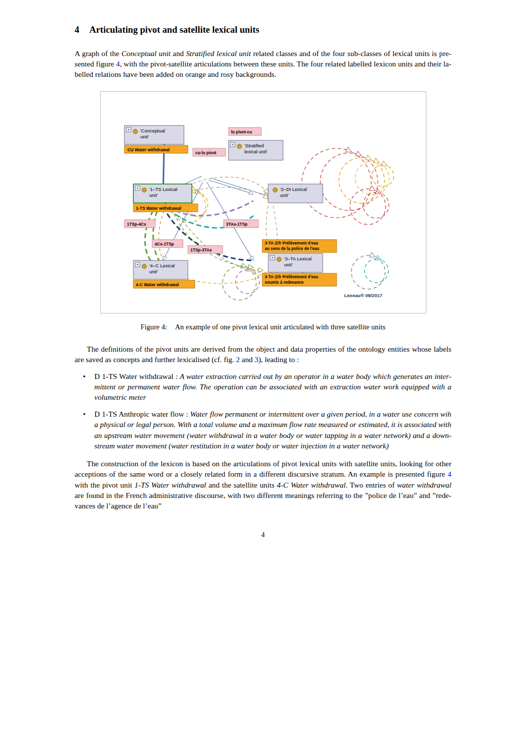4 Articulating pivot and satellite lexical units
A graph of the Conceptual unit and Stratified lexical unit related classes and of the four sub-classes of lexical units is presented figure 4, with the pivot-satellite articulations between these units. The four related labelled lexicon units and their labelled relations have been added on orange and rosy backgrounds.
'Conceptual unit' CU Water withdrawal lu pivot-cu cu-lu pivot 'Stratified lexical unit' '1–TS Lexical unit' 1-TS Water withdrawal '2–DI Lexical unit' '3–TA Lexical unit' 3-TA @fr Prélèvement d'eau au sens de la police de l'eau 3-TA @fr Prélèvement d'eau soumis à redevance '4–C Lexical unit' 4-C Water withdrawal 1TSp-4Cs 4Cs-1TSp 1TSp-3TAs 3TAs-1TSp Lexeau® 09/2017
Figure 4: An example of one pivot lexical unit articulated with three satellite units
The definitions of the pivot units are derived from the object and data properties of the ontology entities whose labels are saved as concepts and further lexicalised (cf. fig. 2 and 3), leading to :
D 1-TS Water withdrawal : A water extraction carried out by an operator in a water body which generates an intermittent or permanent water flow. The operation can be associated with an extraction water work equipped with a volumetric meter
D 1-TS Anthropic water flow : Water flow permanent or intermittent over a given period, in a water use concern wih a physical or legal person. With a total volume and a maximum flow rate measured or estimated, it is associated with an upstream water movement (water withdrawal in a water body or water tapping in a water network) and a downstream water movement (water restitution in a water body or water injection in a water network)
The construction of the lexicon is based on the articulations of pivot lexical units with satellite units, looking for other acceptions of the same word or a closely related form in a different discursive stratum. An example is presented figure 4 with the pivot unit 1-TS Water withdrawal and the satellite units 4-C Water withdrawal. Two entries of water withdrawal are found in the French administrative discourse, with two different meanings referring to the ”police de l’eau” and ”redevances de l’agence de l’eau”
4